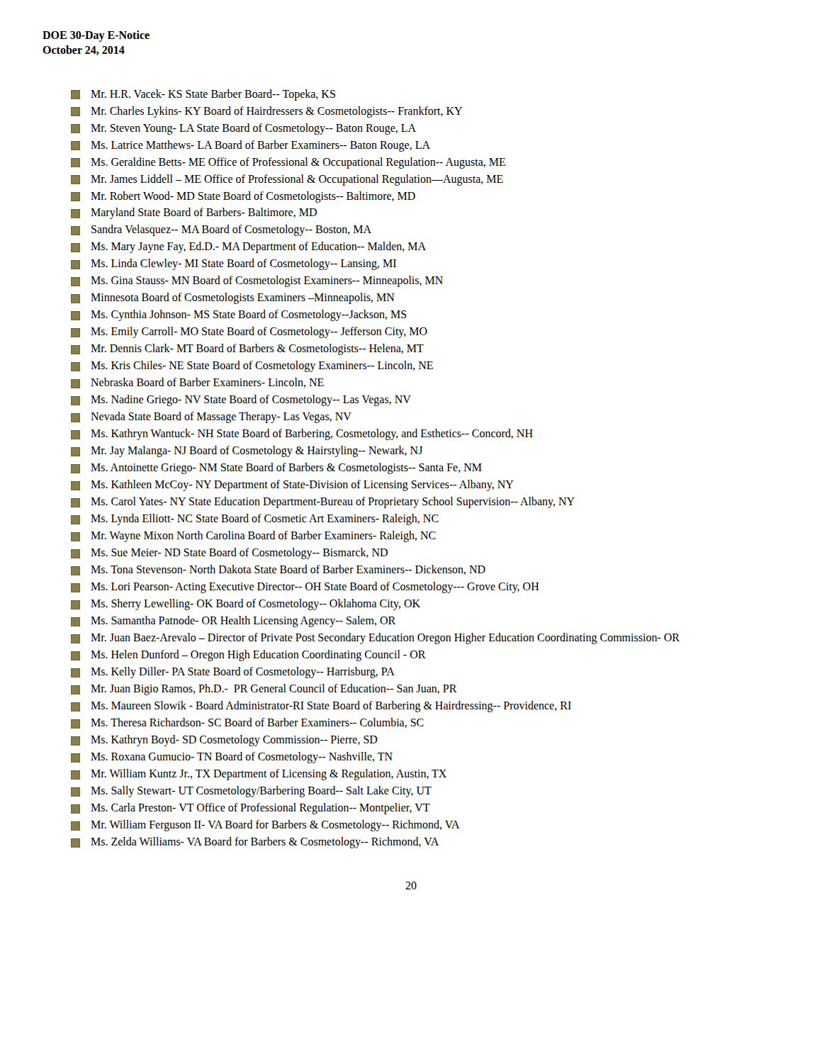DOE 30-Day E-Notice
October 24, 2014
Mr. H.R. Vacek- KS State Barber Board-- Topeka, KS
Mr. Charles Lykins- KY Board of Hairdressers & Cosmetologists-- Frankfort, KY
Mr. Steven Young- LA State Board of Cosmetology-- Baton Rouge, LA
Ms. Latrice Matthews- LA Board of Barber Examiners-- Baton Rouge, LA
Ms. Geraldine Betts- ME Office of Professional & Occupational Regulation-- Augusta, ME
Mr. James Liddell – ME Office of Professional & Occupational Regulation—Augusta, ME
Mr. Robert Wood- MD State Board of Cosmetologists-- Baltimore, MD
Maryland State Board of Barbers- Baltimore, MD
Sandra Velasquez-- MA Board of Cosmetology-- Boston, MA
Ms. Mary Jayne Fay, Ed.D.- MA Department of Education-- Malden, MA
Ms. Linda Clewley- MI State Board of Cosmetology-- Lansing, MI
Ms. Gina Stauss- MN Board of Cosmetologist Examiners-- Minneapolis, MN
Minnesota Board of Cosmetologists Examiners –Minneapolis, MN
Ms. Cynthia Johnson- MS State Board of Cosmetology--Jackson, MS
Ms. Emily Carroll- MO State Board of Cosmetology-- Jefferson City, MO
Mr. Dennis Clark- MT Board of Barbers & Cosmetologists-- Helena, MT
Ms. Kris Chiles- NE State Board of Cosmetology Examiners-- Lincoln, NE
Nebraska Board of Barber Examiners- Lincoln, NE
Ms. Nadine Griego- NV State Board of Cosmetology-- Las Vegas, NV
Nevada State Board of Massage Therapy- Las Vegas, NV
Ms. Kathryn Wantuck- NH State Board of Barbering, Cosmetology, and Esthetics-- Concord, NH
Mr. Jay Malanga- NJ Board of Cosmetology & Hairstyling-- Newark, NJ
Ms. Antoinette Griego- NM State Board of Barbers & Cosmetologists-- Santa Fe, NM
Ms. Kathleen McCoy- NY Department of State-Division of Licensing Services-- Albany, NY
Ms. Carol Yates- NY State Education Department-Bureau of Proprietary School Supervision-- Albany, NY
Ms. Lynda Elliott- NC State Board of Cosmetic Art Examiners- Raleigh, NC
Mr. Wayne Mixon North Carolina Board of Barber Examiners- Raleigh, NC
Ms. Sue Meier- ND State Board of Cosmetology-- Bismarck, ND
Ms. Tona Stevenson- North Dakota State Board of Barber Examiners-- Dickenson, ND
Ms. Lori Pearson- Acting Executive Director-- OH State Board of Cosmetology--- Grove City, OH
Ms. Sherry Lewelling- OK Board of Cosmetology-- Oklahoma City, OK
Ms. Samantha Patnode- OR Health Licensing Agency-- Salem, OR
Mr. Juan Baez-Arevalo – Director of Private Post Secondary Education Oregon Higher Education Coordinating Commission- OR
Ms. Helen Dunford – Oregon High Education Coordinating Council - OR
Ms. Kelly Diller- PA State Board of Cosmetology-- Harrisburg, PA
Mr. Juan Bigio Ramos, Ph.D.- PR General Council of Education-- San Juan, PR
Ms. Maureen Slowik - Board Administrator-RI State Board of Barbering & Hairdressing-- Providence, RI
Ms. Theresa Richardson- SC Board of Barber Examiners-- Columbia, SC
Ms. Kathryn Boyd- SD Cosmetology Commission-- Pierre, SD
Ms. Roxana Gumucio- TN Board of Cosmetology-- Nashville, TN
Mr. William Kuntz Jr., TX Department of Licensing & Regulation, Austin, TX
Ms. Sally Stewart- UT Cosmetology/Barbering Board-- Salt Lake City, UT
Ms. Carla Preston- VT Office of Professional Regulation-- Montpelier, VT
Mr. William Ferguson II- VA Board for Barbers & Cosmetology-- Richmond, VA
Ms. Zelda Williams- VA Board for Barbers & Cosmetology-- Richmond, VA
20